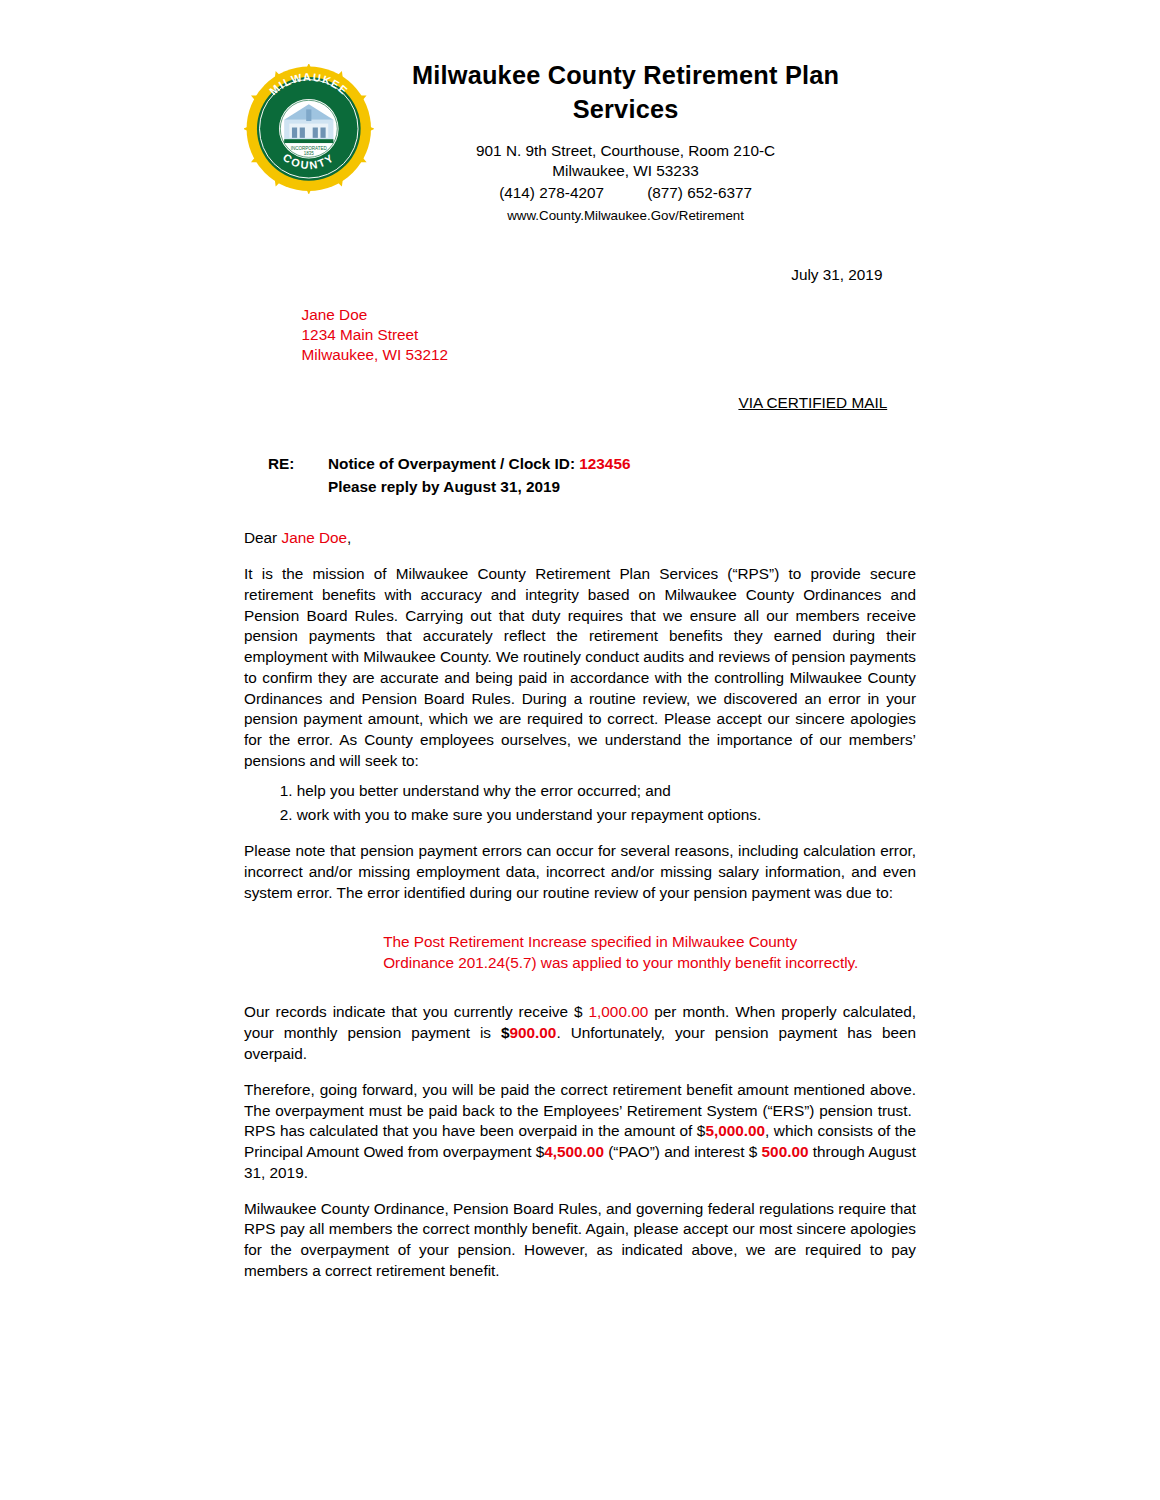MILWAUKEE COUNTY INCORPORATED 1835
Milwaukee County Retirement Plan Services
901 N. 9th Street, Courthouse, Room 210-C
Milwaukee, WI 53233
(414) 278-4207 (877) 652-6377
www.County.Milwaukee.Gov/Retirement
July 31, 2019
Jane Doe
1234 Main Street
Milwaukee, WI 53212
VIA CERTIFIED MAIL
RE:
Notice of Overpayment / Clock ID: 123456
Please reply by August 31, 2019
Dear Jane Doe,
It is the mission of Milwaukee County Retirement Plan Services (“RPS”) to provide secure retirement benefits with accuracy and integrity based on Milwaukee County Ordinances and Pension Board Rules. Carrying out that duty requires that we ensure all our members receive pension payments that accurately reflect the retirement benefits they earned during their employment with Milwaukee County. We routinely conduct audits and reviews of pension payments to confirm they are accurate and being paid in accordance with the controlling Milwaukee County Ordinances and Pension Board Rules. During a routine review, we discovered an error in your pension payment amount, which we are required to correct. Please accept our sincere apologies for the error. As County employees ourselves, we understand the importance of our members’ pensions and will seek to:
help you better understand why the error occurred; and
work with you to make sure you understand your repayment options.
Please note that pension payment errors can occur for several reasons, including calculation error, incorrect and/or missing employment data, incorrect and/or missing salary information, and even system error. The error identified during our routine review of your pension payment was due to:
The Post Retirement Increase specified in Milwaukee County Ordinance 201.24(5.7) was applied to your monthly benefit incorrectly.
Our records indicate that you currently receive $ 1,000.00 per month. When properly calculated, your monthly pension payment is $900.00. Unfortunately, your pension payment has been overpaid.
Therefore, going forward, you will be paid the correct retirement benefit amount mentioned above. The overpayment must be paid back to the Employees’ Retirement System (“ERS”) pension trust. RPS has calculated that you have been overpaid in the amount of $5,000.00, which consists of the Principal Amount Owed from overpayment $4,500.00 (“PAO”) and interest $ 500.00 through August 31, 2019.
Milwaukee County Ordinance, Pension Board Rules, and governing federal regulations require that RPS pay all members the correct monthly benefit. Again, please accept our most sincere apologies for the overpayment of your pension. However, as indicated above, we are required to pay members a correct retirement benefit.